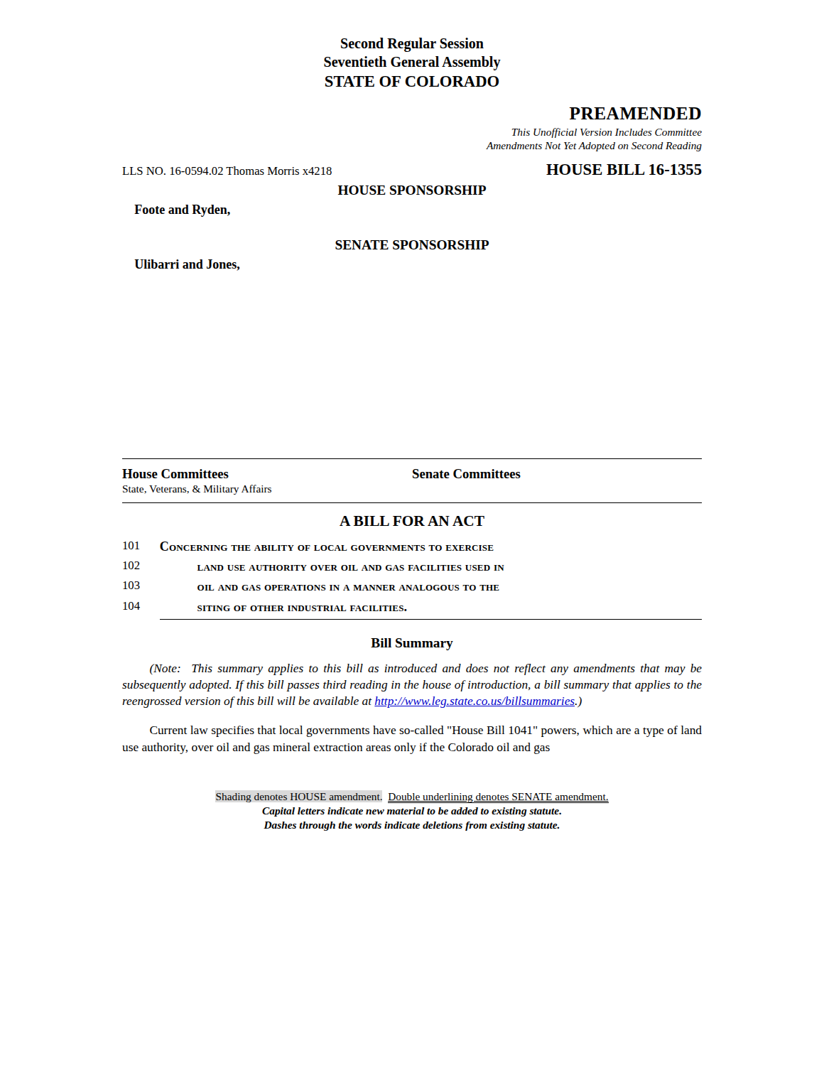Second Regular Session
Seventieth General Assembly
STATE OF COLORADO
PREAMENDED
This Unofficial Version Includes Committee
Amendments Not Yet Adopted on Second Reading
LLS NO. 16-0594.02 Thomas Morris x4218
HOUSE BILL 16-1355
HOUSE SPONSORSHIP
Foote and Ryden,
SENATE SPONSORSHIP
Ulibarri and Jones,
House Committees
State, Veterans, & Military Affairs
Senate Committees
A BILL FOR AN ACT
| 101 | Concerning the ability of local governments to exercise |
| 102 | land use authority over oil and gas facilities used in |
| 103 | oil and gas operations in a manner analogous to the |
| 104 | siting of other industrial facilities. |
Bill Summary
(Note: This summary applies to this bill as introduced and does not reflect any amendments that may be subsequently adopted. If this bill passes third reading in the house of introduction, a bill summary that applies to the reengrossed version of this bill will be available at http://www.leg.state.co.us/billsummaries.)
Current law specifies that local governments have so-called "House Bill 1041" powers, which are a type of land use authority, over oil and gas mineral extraction areas only if the Colorado oil and gas
Shading denotes HOUSE amendment. Double underlining denotes SENATE amendment.
Capital letters indicate new material to be added to existing statute.
Dashes through the words indicate deletions from existing statute.